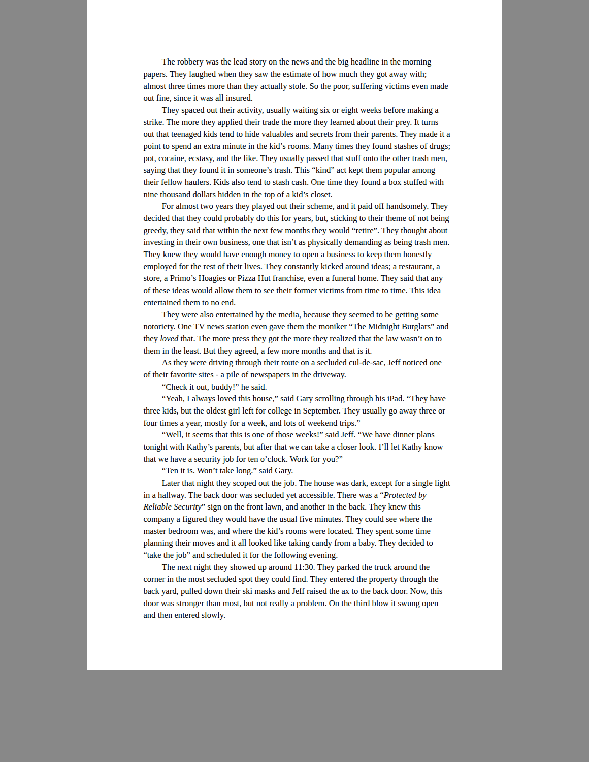The robbery was the lead story on the news and the big headline in the morning papers. They laughed when they saw the estimate of how much they got away with; almost three times more than they actually stole. So the poor, suffering victims even made out fine, since it was all insured.
They spaced out their activity, usually waiting six or eight weeks before making a strike. The more they applied their trade the more they learned about their prey. It turns out that teenaged kids tend to hide valuables and secrets from their parents. They made it a point to spend an extra minute in the kid’s rooms. Many times they found stashes of drugs; pot, cocaine, ecstasy, and the like. They usually passed that stuff onto the other trash men, saying that they found it in someone’s trash. This “kind” act kept them popular among their fellow haulers. Kids also tend to stash cash. One time they found a box stuffed with nine thousand dollars hidden in the top of a kid’s closet.
For almost two years they played out their scheme, and it paid off handsomely. They decided that they could probably do this for years, but, sticking to their theme of not being greedy, they said that within the next few months they would “retire”. They thought about investing in their own business, one that isn’t as physically demanding as being trash men. They knew they would have enough money to open a business to keep them honestly employed for the rest of their lives. They constantly kicked around ideas; a restaurant, a store, a Primo’s Hoagies or Pizza Hut franchise, even a funeral home. They said that any of these ideas would allow them to see their former victims from time to time. This idea entertained them to no end.
They were also entertained by the media, because they seemed to be getting some notoriety. One TV news station even gave them the moniker “The Midnight Burglars” and they loved that. The more press they got the more they realized that the law wasn’t on to them in the least. But they agreed, a few more months and that is it.
As they were driving through their route on a secluded cul-de-sac, Jeff noticed one of their favorite sites - a pile of newspapers in the driveway.
“Check it out, buddy!” he said.
“Yeah, I always loved this house,” said Gary scrolling through his iPad. “They have three kids, but the oldest girl left for college in September. They usually go away three or four times a year, mostly for a week, and lots of weekend trips.”
“Well, it seems that this is one of those weeks!” said Jeff. “We have dinner plans tonight with Kathy’s parents, but after that we can take a closer look. I’ll let Kathy know that we have a security job for ten o’clock. Work for you?”
“Ten it is. Won’t take long.” said Gary.
Later that night they scoped out the job. The house was dark, except for a single light in a hallway. The back door was secluded yet accessible. There was a “Protected by Reliable Security” sign on the front lawn, and another in the back. They knew this company a figured they would have the usual five minutes. They could see where the master bedroom was, and where the kid’s rooms were located. They spent some time planning their moves and it all looked like taking candy from a baby. They decided to “take the job” and scheduled it for the following evening.
The next night they showed up around 11:30. They parked the truck around the corner in the most secluded spot they could find. They entered the property through the back yard, pulled down their ski masks and Jeff raised the ax to the back door. Now, this door was stronger than most, but not really a problem. On the third blow it swung open and then entered slowly.